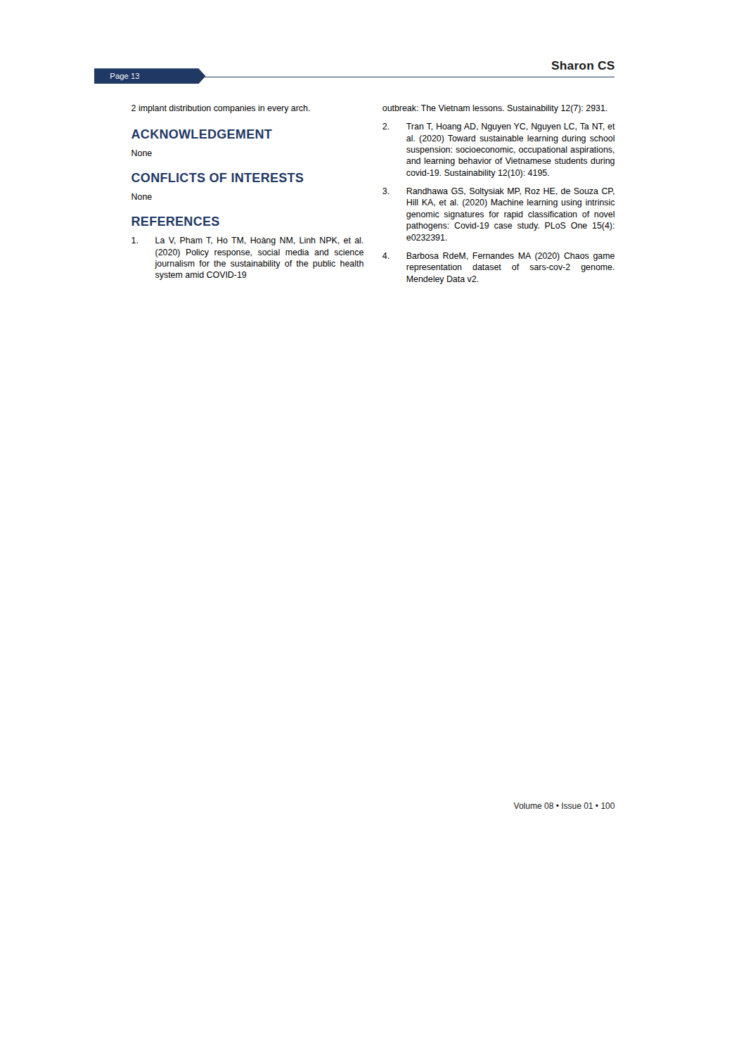Page 13
Sharon CS
2 implant distribution companies in every arch.
ACKNOWLEDGEMENT
None
CONFLICTS OF INTERESTS
None
REFERENCES
La V, Pham T, Ho TM, Hoàng NM, Linh NPK, et al. (2020) Policy response, social media and science journalism for the sustainability of the public health system amid COVID-19
outbreak: The Vietnam lessons. Sustainability 12(7): 2931.
Tran T, Hoang AD, Nguyen YC, Nguyen LC, Ta NT, et al. (2020) Toward sustainable learning during school suspension: socioeconomic, occupational aspirations, and learning behavior of Vietnamese students during covid-19. Sustainability 12(10): 4195.
Randhawa GS, Soltysiak MP, Roz HE, de Souza CP, Hill KA, et al. (2020) Machine learning using intrinsic genomic signatures for rapid classification of novel pathogens: Covid-19 case study. PLoS One 15(4): e0232391.
Barbosa RdeM, Fernandes MA (2020) Chaos game representation dataset of sars-cov-2 genome. Mendeley Data v2.
Volume 08 • Issue 01 • 100